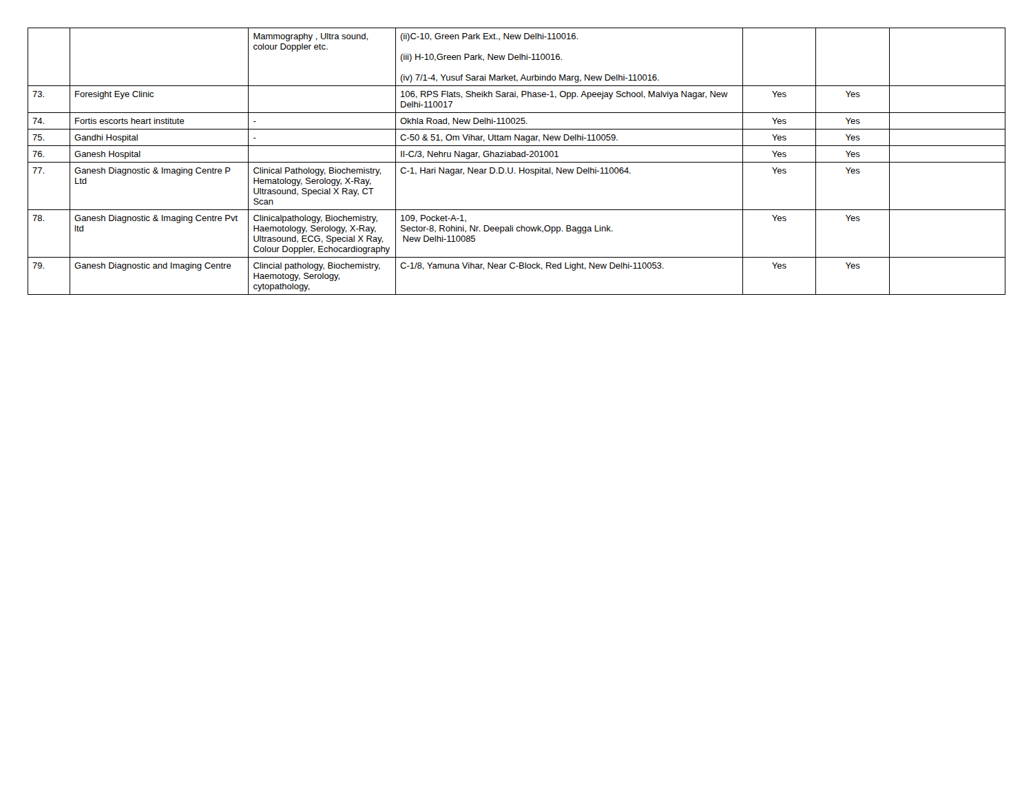| | | Mammography , Ultra sound, colour Doppler etc. | (ii)C-10, Green Park Ext., New Delhi-110016. (iii) H-10,Green Park, New Delhi-110016. (iv) 7/1-4, Yusuf Sarai Market, Aurbindo Marg, New Delhi-110016. | | | |
| 73. | Foresight Eye Clinic | | 106, RPS Flats, Sheikh Sarai, Phase-1, Opp. Apeejay School, Malviya Nagar, New Delhi-110017 | Yes | Yes | |
| 74. | Fortis escorts heart institute | - | Okhla Road, New Delhi-110025. | Yes | Yes | |
| 75. | Gandhi Hospital | - | C-50 & 51, Om Vihar, Uttam Nagar, New Delhi-110059. | Yes | Yes | |
| 76. | Ganesh Hospital | | II-C/3, Nehru Nagar, Ghaziabad-201001 | Yes | Yes | |
| 77. | Ganesh Diagnostic & Imaging Centre P Ltd | Clinical Pathology, Biochemistry, Hematology, Serology, X-Ray, Ultrasound, Special X Ray, CT Scan | C-1, Hari Nagar, Near D.D.U. Hospital, New Delhi-110064. | Yes | Yes | |
| 78. | Ganesh Diagnostic & Imaging Centre Pvt ltd | Clinicalpathology, Biochemistry, Haemotology, Serology, X-Ray, Ultrasound, ECG, Special X Ray, Colour Doppler, Echocardiography | 109, Pocket-A-1, Sector-8, Rohini, Nr. Deepali chowk,Opp. Bagga Link. New Delhi-110085 | Yes | Yes | |
| 79. | Ganesh Diagnostic and Imaging Centre | Clincial pathology, Biochemistry, Haemotogy, Serology, cytopathology, | C-1/8, Yamuna Vihar, Near C-Block, Red Light, New Delhi-110053. | Yes | Yes | |